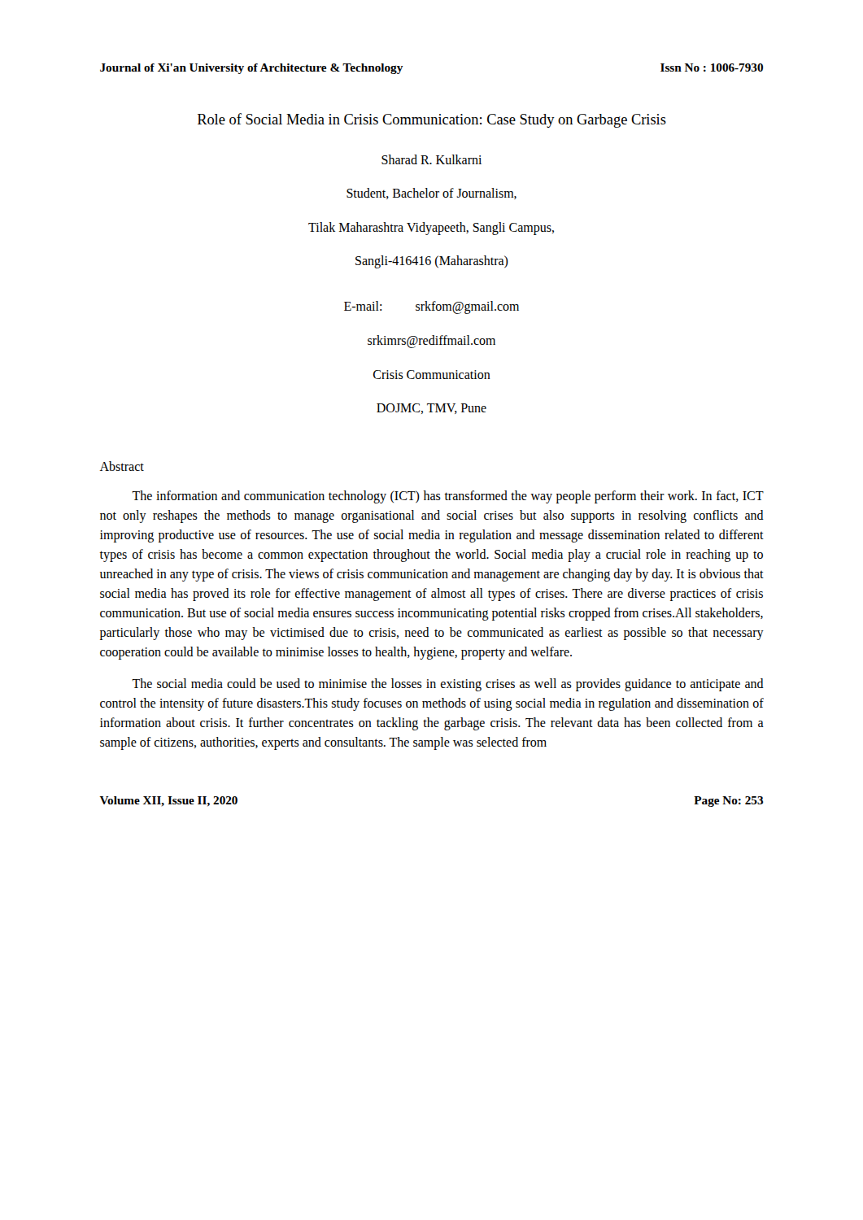Journal of Xi'an University of Architecture & Technology Issn No : 1006-7930
Role of Social Media in Crisis Communication: Case Study on Garbage Crisis
Sharad R. Kulkarni
Student, Bachelor of Journalism,
Tilak Maharashtra Vidyapeeth, Sangli Campus,
Sangli-416416 (Maharashtra)
E-mail: srkfom@gmail.com
srkimrs@rediffmail.com
Crisis Communication
DOJMC, TMV, Pune
Abstract
The information and communication technology (ICT) has transformed the way people perform their work. In fact, ICT not only reshapes the methods to manage organisational and social crises but also supports in resolving conflicts and improving productive use of resources. The use of social media in regulation and message dissemination related to different types of crisis has become a common expectation throughout the world. Social media play a crucial role in reaching up to unreached in any type of crisis. The views of crisis communication and management are changing day by day. It is obvious that social media has proved its role for effective management of almost all types of crises. There are diverse practices of crisis communication. But use of social media ensures success incommunicating potential risks cropped from crises.All stakeholders, particularly those who may be victimised due to crisis, need to be communicated as earliest as possible so that necessary cooperation could be available to minimise losses to health, hygiene, property and welfare.
The social media could be used to minimise the losses in existing crises as well as provides guidance to anticipate and control the intensity of future disasters.This study focuses on methods of using social media in regulation and dissemination of information about crisis. It further concentrates on tackling the garbage crisis. The relevant data has been collected from a sample of citizens, authorities, experts and consultants. The sample was selected from
Volume XII, Issue II, 2020 Page No: 253